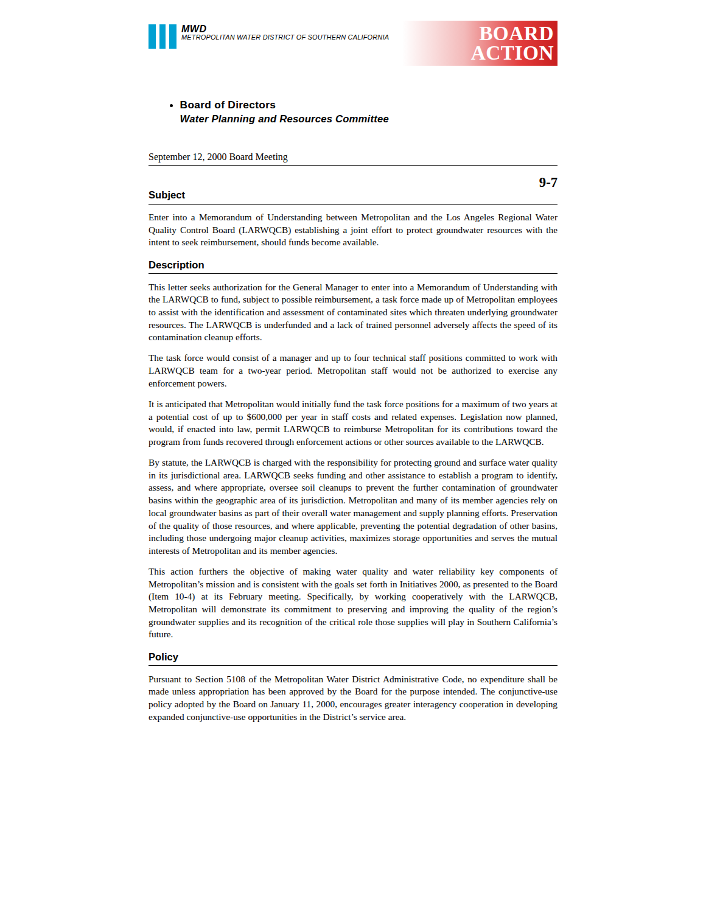MWD
METROPOLITAN WATER DISTRICT OF SOUTHERN CALIFORNIA
BOARD
ACTION
Board of Directors
Water Planning and Resources Committee
September 12, 2000 Board Meeting
9-7
Subject
Enter into a Memorandum of Understanding between Metropolitan and the Los Angeles Regional Water Quality Control Board (LARWQCB) establishing a joint effort to protect groundwater resources with the intent to seek reimbursement, should funds become available.
Description
This letter seeks authorization for the General Manager to enter into a Memorandum of Understanding with the LARWQCB to fund, subject to possible reimbursement, a task force made up of Metropolitan employees to assist with the identification and assessment of contaminated sites which threaten underlying groundwater resources. The LARWQCB is underfunded and a lack of trained personnel adversely affects the speed of its contamination cleanup efforts.
The task force would consist of a manager and up to four technical staff positions committed to work with LARWQCB team for a two-year period. Metropolitan staff would not be authorized to exercise any enforcement powers.
It is anticipated that Metropolitan would initially fund the task force positions for a maximum of two years at a potential cost of up to $600,000 per year in staff costs and related expenses. Legislation now planned, would, if enacted into law, permit LARWQCB to reimburse Metropolitan for its contributions toward the program from funds recovered through enforcement actions or other sources available to the LARWQCB.
By statute, the LARWQCB is charged with the responsibility for protecting ground and surface water quality in its jurisdictional area. LARWQCB seeks funding and other assistance to establish a program to identify, assess, and where appropriate, oversee soil cleanups to prevent the further contamination of groundwater basins within the geographic area of its jurisdiction. Metropolitan and many of its member agencies rely on local groundwater basins as part of their overall water management and supply planning efforts. Preservation of the quality of those resources, and where applicable, preventing the potential degradation of other basins, including those undergoing major cleanup activities, maximizes storage opportunities and serves the mutual interests of Metropolitan and its member agencies.
This action furthers the objective of making water quality and water reliability key components of Metropolitan’s mission and is consistent with the goals set forth in Initiatives 2000, as presented to the Board (Item 10-4) at its February meeting. Specifically, by working cooperatively with the LARWQCB, Metropolitan will demonstrate its commitment to preserving and improving the quality of the region’s groundwater supplies and its recognition of the critical role those supplies will play in Southern California’s future.
Policy
Pursuant to Section 5108 of the Metropolitan Water District Administrative Code, no expenditure shall be made unless appropriation has been approved by the Board for the purpose intended. The conjunctive-use policy adopted by the Board on January 11, 2000, encourages greater interagency cooperation in developing expanded conjunctive-use opportunities in the District’s service area.